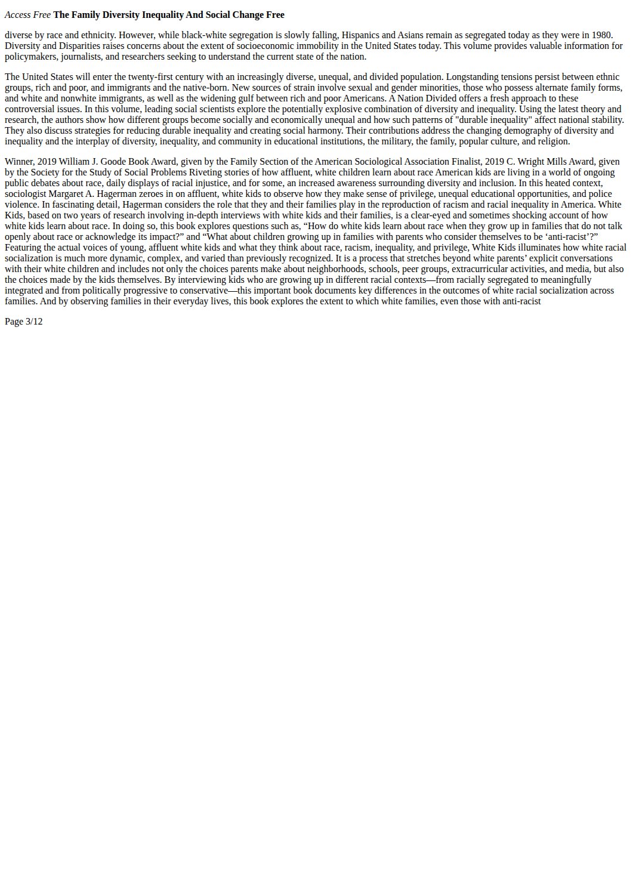Access Free The Family Diversity Inequality And Social Change Free
diverse by race and ethnicity. However, while black-white segregation is slowly falling, Hispanics and Asians remain as segregated today as they were in 1980. Diversity and Disparities raises concerns about the extent of socioeconomic immobility in the United States today. This volume provides valuable information for policymakers, journalists, and researchers seeking to understand the current state of the nation.
The United States will enter the twenty-first century with an increasingly diverse, unequal, and divided population. Longstanding tensions persist between ethnic groups, rich and poor, and immigrants and the native-born. New sources of strain involve sexual and gender minorities, those who possess alternate family forms, and white and nonwhite immigrants, as well as the widening gulf between rich and poor Americans. A Nation Divided offers a fresh approach to these controversial issues. In this volume, leading social scientists explore the potentially explosive combination of diversity and inequality. Using the latest theory and research, the authors show how different groups become socially and economically unequal and how such patterns of "durable inequality" affect national stability. They also discuss strategies for reducing durable inequality and creating social harmony. Their contributions address the changing demography of diversity and inequality and the interplay of diversity, inequality, and community in educational institutions, the military, the family, popular culture, and religion.
Winner, 2019 William J. Goode Book Award, given by the Family Section of the American Sociological Association Finalist, 2019 C. Wright Mills Award, given by the Society for the Study of Social Problems Riveting stories of how affluent, white children learn about race American kids are living in a world of ongoing public debates about race, daily displays of racial injustice, and for some, an increased awareness surrounding diversity and inclusion. In this heated context, sociologist Margaret A. Hagerman zeroes in on affluent, white kids to observe how they make sense of privilege, unequal educational opportunities, and police violence. In fascinating detail, Hagerman considers the role that they and their families play in the reproduction of racism and racial inequality in America. White Kids, based on two years of research involving in-depth interviews with white kids and their families, is a clear-eyed and sometimes shocking account of how white kids learn about race. In doing so, this book explores questions such as, “How do white kids learn about race when they grow up in families that do not talk openly about race or acknowledge its impact?” and “What about children growing up in families with parents who consider themselves to be ‘anti-racist’?” Featuring the actual voices of young, affluent white kids and what they think about race, racism, inequality, and privilege, White Kids illuminates how white racial socialization is much more dynamic, complex, and varied than previously recognized. It is a process that stretches beyond white parents’ explicit conversations with their white children and includes not only the choices parents make about neighborhoods, schools, peer groups, extracurricular activities, and media, but also the choices made by the kids themselves. By interviewing kids who are growing up in different racial contexts—from racially segregated to meaningfully integrated and from politically progressive to conservative—this important book documents key differences in the outcomes of white racial socialization across families. And by observing families in their everyday lives, this book explores the extent to which white families, even those with anti-racist
Page 3/12